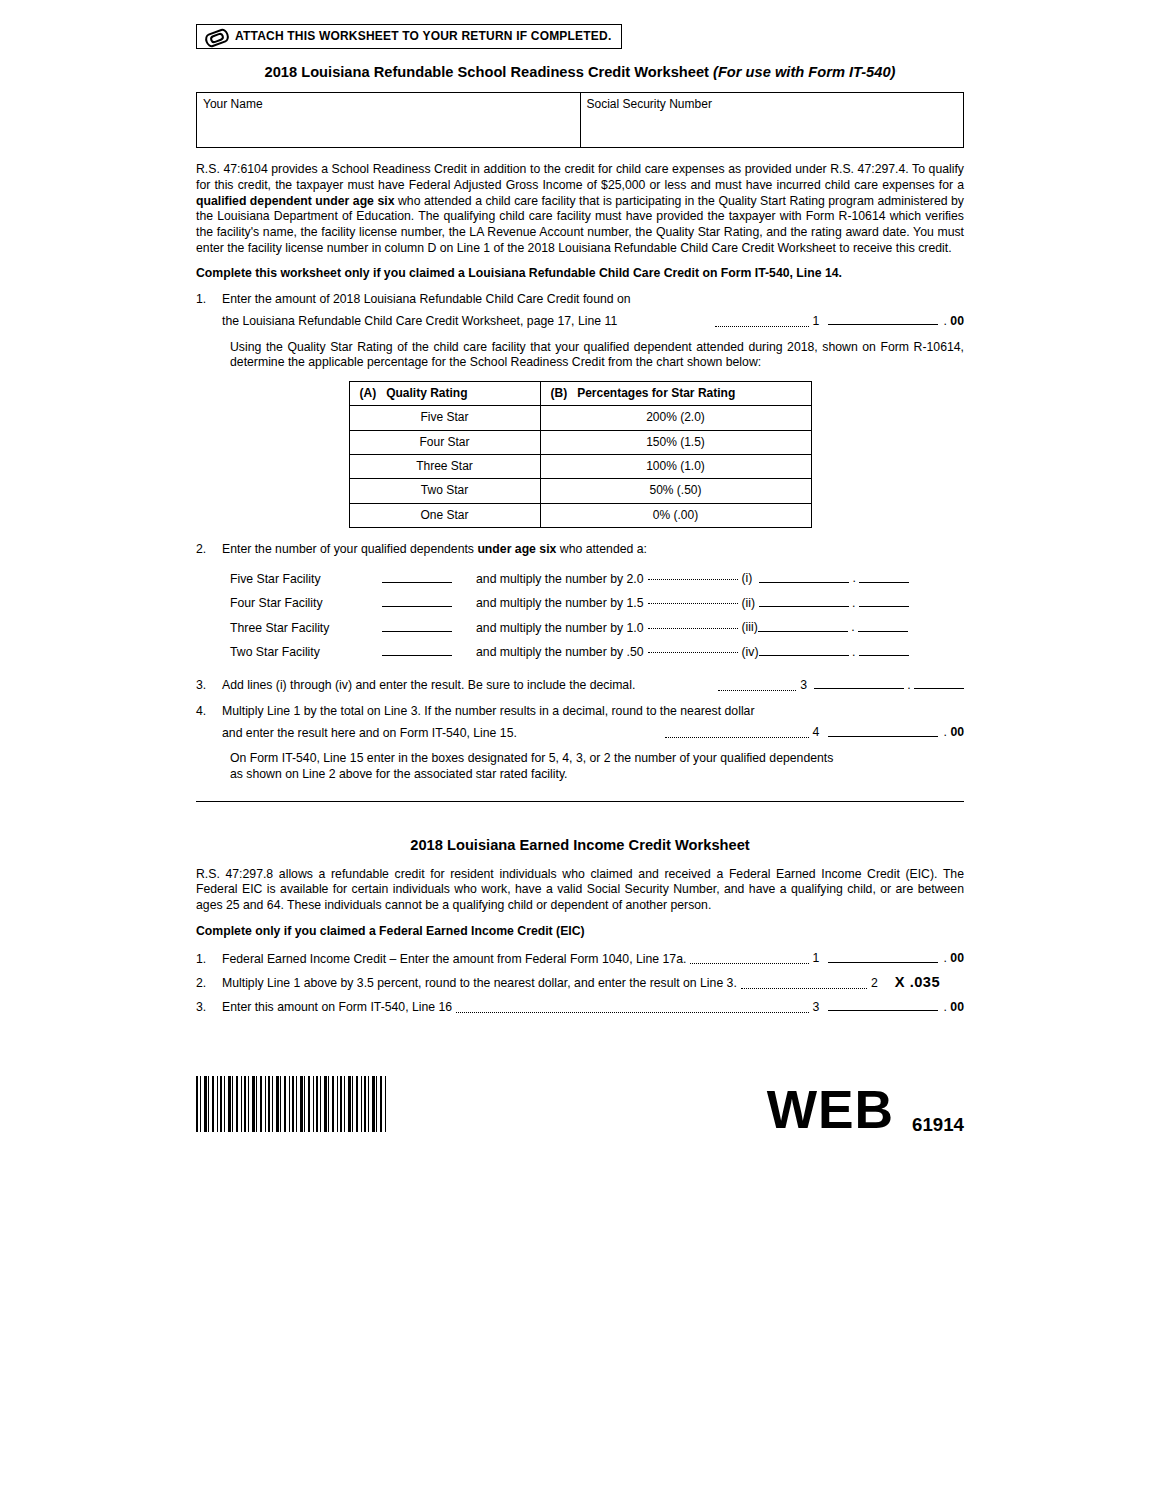ATTACH THIS WORKSHEET TO YOUR RETURN IF COMPLETED.
2018 Louisiana Refundable School Readiness Credit Worksheet (For use with Form IT-540)
| Your Name | Social Security Number |
R.S. 47:6104 provides a School Readiness Credit in addition to the credit for child care expenses as provided under R.S. 47:297.4. To qualify for this credit, the taxpayer must have Federal Adjusted Gross Income of $25,000 or less and must have incurred child care expenses for a qualified dependent under age six who attended a child care facility that is participating in the Quality Start Rating program administered by the Louisiana Department of Education. The qualifying child care facility must have provided the taxpayer with Form R-10614 which verifies the facility's name, the facility license number, the LA Revenue Account number, the Quality Star Rating, and the rating award date. You must enter the facility license number in column D on Line 1 of the 2018 Louisiana Refundable Child Care Credit Worksheet to receive this credit.
Complete this worksheet only if you claimed a Louisiana Refundable Child Care Credit on Form IT-540, Line 14.
1.
Enter the amount of 2018 Louisiana Refundable Child Care Credit found on
the Louisiana Refundable Child Care Credit Worksheet, page 17, Line 11
1 . 00
Using the Quality Star Rating of the child care facility that your qualified dependent attended during 2018, shown on Form R-10614, determine the applicable percentage for the School Readiness Credit from the chart shown below:
| (A) Quality Rating | (B) Percentages for Star Rating |
| --- | --- |
| Five Star | 200% (2.0) |
| Four Star | 150% (1.5) |
| Three Star | 100% (1.0) |
| Two Star | 50% (.50) |
| One Star | 0% (.00) |
2.
Enter the number of your qualified dependents under age six who attended a:
| Five Star Facility | | and multiply the number by 2.0 | | (i) . |
| Four Star Facility | | and multiply the number by 1.5 | | (ii) . |
| Three Star Facility | | and multiply the number by 1.0 | | (iii) . |
| Two Star Facility | | and multiply the number by .50 | | (iv) . |
3.
Add lines (i) through (iv) and enter the result. Be sure to include the decimal.
3 .
4.
Multiply Line 1 by the total on Line 3. If the number results in a decimal, round to the nearest dollar
and enter the result here and on Form IT-540, Line 15.
4 . 00
On Form IT-540, Line 15 enter in the boxes designated for 5, 4, 3, or 2 the number of your qualified dependents
as shown on Line 2 above for the associated star rated facility.
2018 Louisiana Earned Income Credit Worksheet
R.S. 47:297.8 allows a refundable credit for resident individuals who claimed and received a Federal Earned Income Credit (EIC). The Federal EIC is available for certain individuals who work, have a valid Social Security Number, and have a qualifying child, or are between ages 25 and 64. These individuals cannot be a qualifying child or dependent of another person.
Complete only if you claimed a Federal Earned Income Credit (EIC)
1.
Federal Earned Income Credit – Enter the amount from Federal Form 1040, Line 17a.
1 . 00
2.
Multiply Line 1 above by 3.5 percent, round to the nearest dollar, and enter the result on Line 3.
2 X .035
3.
Enter this amount on Form IT-540, Line 16
3 . 00
WEB 61914